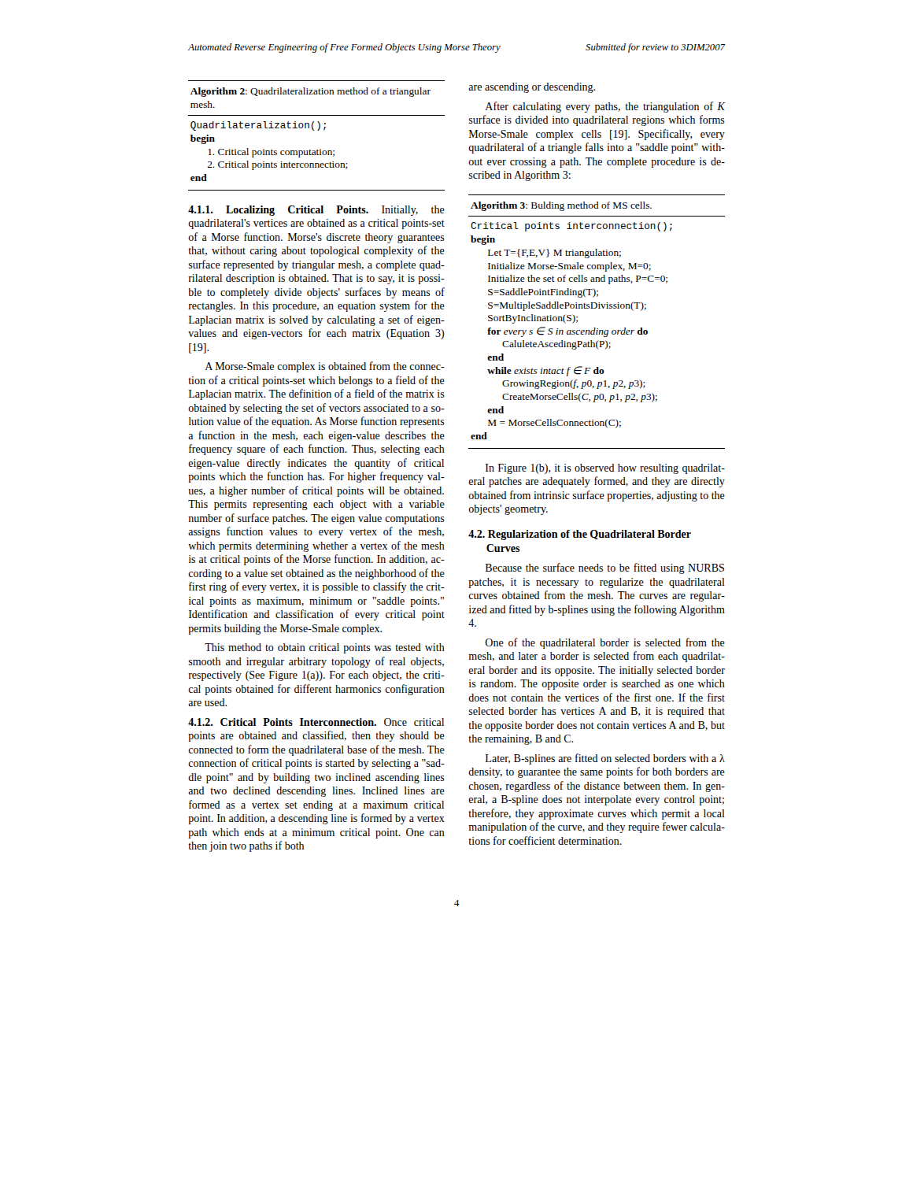Automated Reverse Engineering of Free Formed Objects Using Morse Theory
Submitted for review to 3DIM2007
Algorithm 2: Quadrilateralization method of a triangular mesh.
Quadrilateralization();
begin
1. Critical points computation;
2. Critical points interconnection;
end
4.1.1. Localizing Critical Points. Initially, the quadrilateral's vertices are obtained as a critical points-set of a Morse function. Morse's discrete theory guarantees that, without caring about topological complexity of the surface represented by triangular mesh, a complete quadrilateral description is obtained. That is to say, it is possible to completely divide objects' surfaces by means of rectangles. In this procedure, an equation system for the Laplacian matrix is solved by calculating a set of eigen-values and eigen-vectors for each matrix (Equation 3) [19].
A Morse-Smale complex is obtained from the connection of a critical points-set which belongs to a field of the Laplacian matrix. The definition of a field of the matrix is obtained by selecting the set of vectors associated to a solution value of the equation. As Morse function represents a function in the mesh, each eigen-value describes the frequency square of each function. Thus, selecting each eigen-value directly indicates the quantity of critical points which the function has. For higher frequency values, a higher number of critical points will be obtained. This permits representing each object with a variable number of surface patches. The eigen value computations assigns function values to every vertex of the mesh, which permits determining whether a vertex of the mesh is at critical points of the Morse function. In addition, according to a value set obtained as the neighborhood of the first ring of every vertex, it is possible to classify the critical points as maximum, minimum or "saddle points." Identification and classification of every critical point permits building the Morse-Smale complex.
This method to obtain critical points was tested with smooth and irregular arbitrary topology of real objects, respectively (See Figure 1(a)). For each object, the critical points obtained for different harmonics configuration are used.
4.1.2. Critical Points Interconnection. Once critical points are obtained and classified, then they should be connected to form the quadrilateral base of the mesh. The connection of critical points is started by selecting a "saddle point" and by building two inclined ascending lines and two declined descending lines. Inclined lines are formed as a vertex set ending at a maximum critical point. In addition, a descending line is formed by a vertex path which ends at a minimum critical point. One can then join two paths if both
are ascending or descending.
After calculating every paths, the triangulation of K surface is divided into quadrilateral regions which forms Morse-Smale complex cells [19]. Specifically, every quadrilateral of a triangle falls into a "saddle point" without ever crossing a path. The complete procedure is described in Algorithm 3:
Algorithm 3: Bulding method of MS cells.
Critical points interconnection();
begin
Let T={F,E,V} M triangulation;
Initialize Morse-Smale complex, M=0;
Initialize the set of cells and paths, P=C=0;
S=SaddlePointFinding(T);
S=MultipleSaddlePointsDivission(T);
SortByInclination(S);
for every s ∈ S in ascending order do
CaluleteAscedingPath(P);
end
while exists intact f ∈ F do
GrowingRegion(f, p0, p1, p2, p3);
CreateMorseCells(C, p0, p1, p2, p3);
end
M = MorseCellsConnection(C);
end
In Figure 1(b), it is observed how resulting quadrilateral patches are adequately formed, and they are directly obtained from intrinsic surface properties, adjusting to the objects' geometry.
4.2. Regularization of the Quadrilateral BorderCurves
Because the surface needs to be fitted using NURBS patches, it is necessary to regularize the quadrilateral curves obtained from the mesh. The curves are regularized and fitted by b-splines using the following Algorithm 4.
One of the quadrilateral border is selected from the mesh, and later a border is selected from each quadrilateral border and its opposite. The initially selected border is random. The opposite order is searched as one which does not contain the vertices of the first one. If the first selected border has vertices A and B, it is required that the opposite border does not contain vertices A and B, but the remaining, B and C.
Later, B-splines are fitted on selected borders with a λ density, to guarantee the same points for both borders are chosen, regardless of the distance between them. In general, a B-spline does not interpolate every control point; therefore, they approximate curves which permit a local manipulation of the curve, and they require fewer calculations for coefficient determination.
4